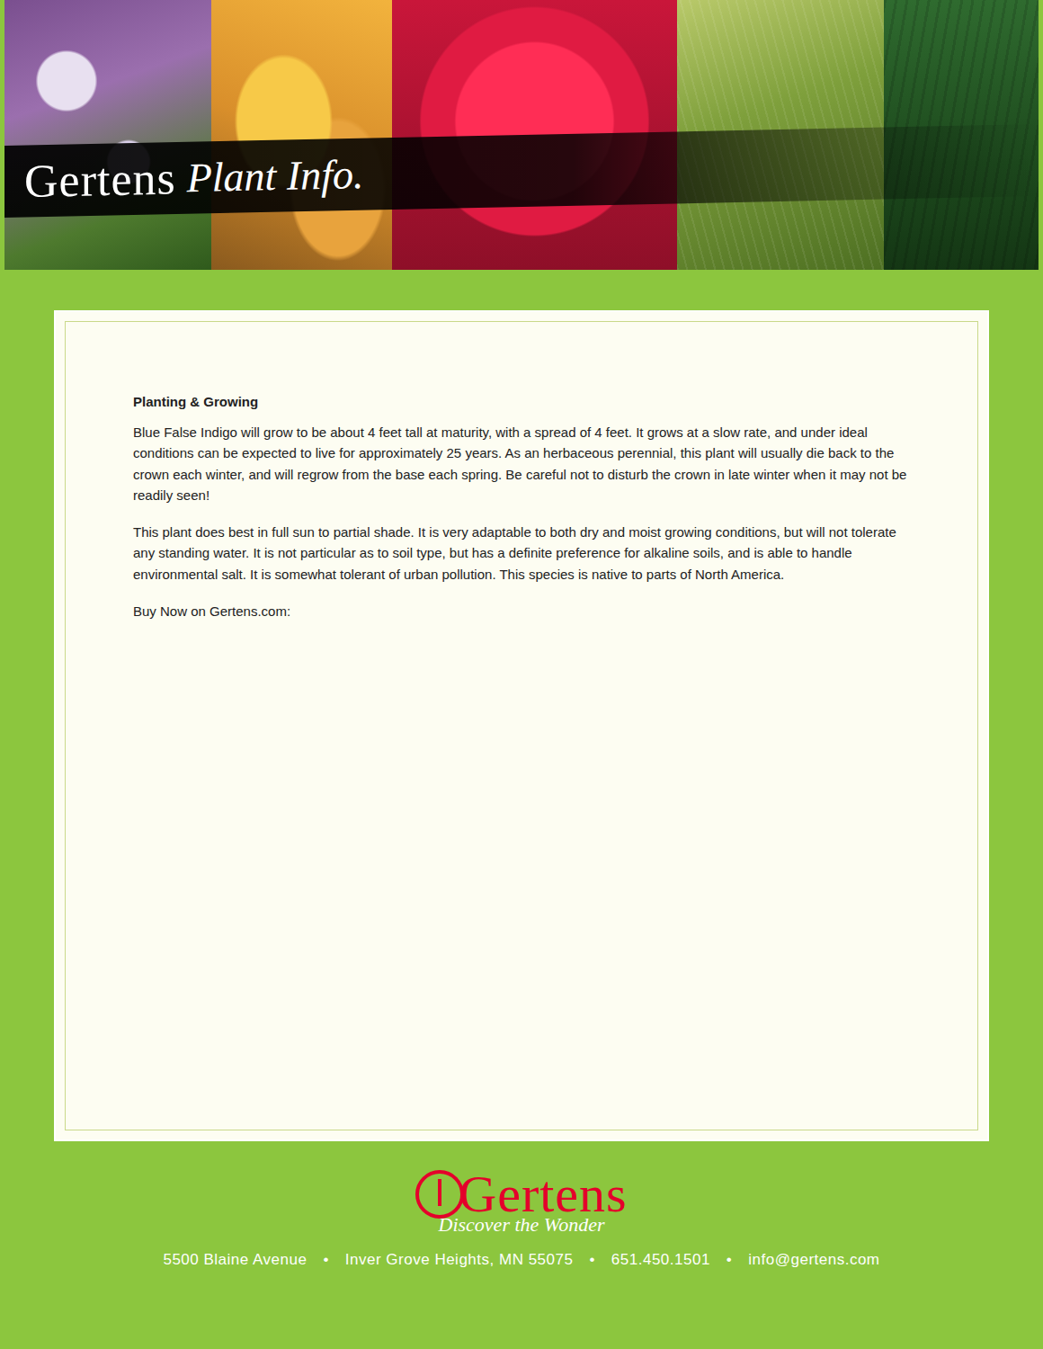Gertens Plant Info.
Planting & Growing
Blue False Indigo will grow to be about 4 feet tall at maturity, with a spread of 4 feet. It grows at a slow rate, and under ideal conditions can be expected to live for approximately 25 years. As an herbaceous perennial, this plant will usually die back to the crown each winter, and will regrow from the base each spring. Be careful not to disturb the crown in late winter when it may not be readily seen!
This plant does best in full sun to partial shade. It is very adaptable to both dry and moist growing conditions, but will not tolerate any standing water. It is not particular as to soil type, but has a definite preference for alkaline soils, and is able to handle environmental salt. It is somewhat tolerant of urban pollution. This species is native to parts of North America.
Buy Now on Gertens.com:
Gertens Discover the Wonder
5500 Blaine Avenue • Inver Grove Heights, MN 55075 • 651.450.1501 • info@gertens.com